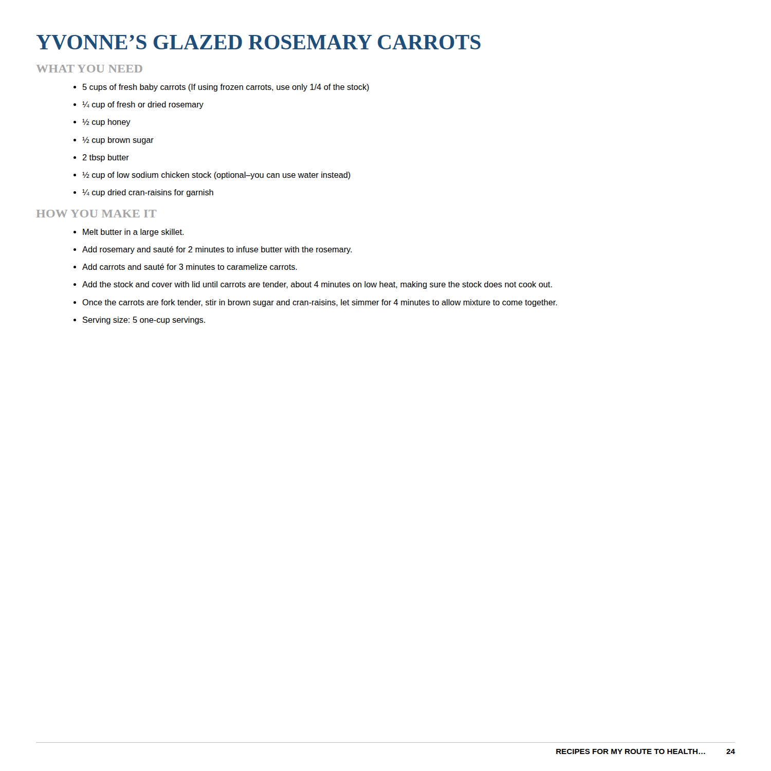YVONNE’S GLAZED ROSEMARY CARROTS
WHAT YOU NEED
5 cups of fresh baby carrots (If using frozen carrots, use only 1/4 of the stock)
¼ cup of fresh or dried rosemary
½ cup honey
½ cup brown sugar
2 tbsp butter
½ cup of low sodium chicken stock (optional–you can use water instead)
¼ cup dried cran-raisins for garnish
HOW YOU MAKE IT
Melt butter in a large skillet.
Add rosemary and sauté for 2 minutes to infuse butter with the rosemary.
Add carrots and sauté for 3 minutes to caramelize carrots.
Add the stock and cover with lid until carrots are tender, about 4 minutes on low heat, making sure the stock does not cook out.
Once the carrots are fork tender, stir in brown sugar and cran-raisins, let simmer for 4 minutes to allow mixture to come together.
Serving size: 5 one-cup servings.
RECIPES FOR MY ROUTE TO HEALTH…24